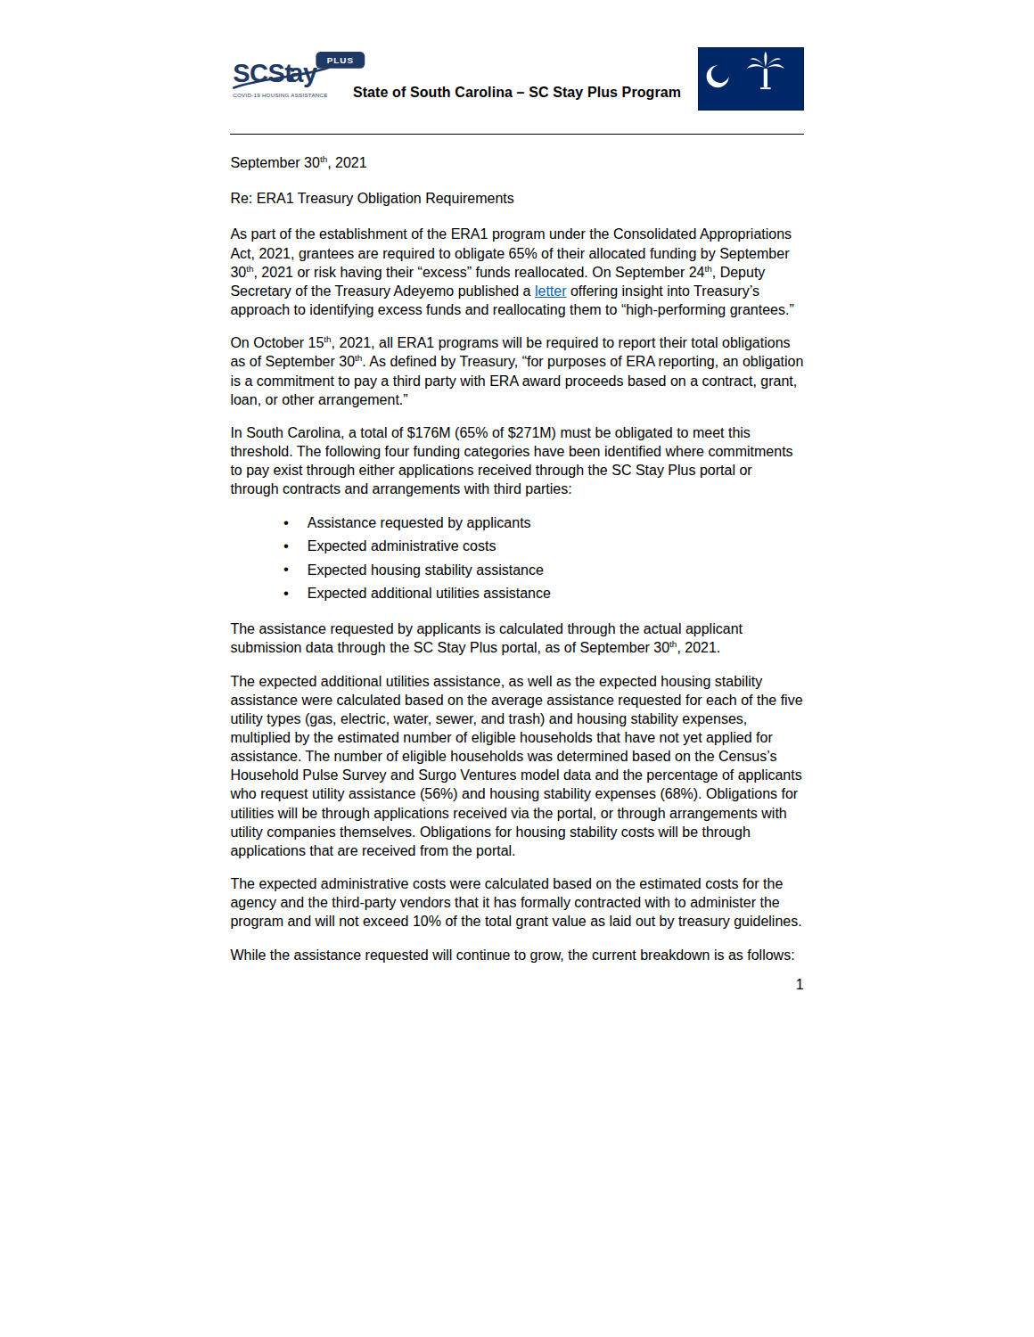PLUS SCSt ay COVID-19 HOUSING ASSISTANCE
State of South Carolina – SC Stay Plus Program
September 30th, 2021
Re: ERA1 Treasury Obligation Requirements
As part of the establishment of the ERA1 program under the Consolidated Appropriations Act, 2021, grantees are required to obligate 65% of their allocated funding by September 30th, 2021 or risk having their “excess” funds reallocated. On September 24th, Deputy Secretary of the Treasury Adeyemo published a letter offering insight into Treasury’s approach to identifying excess funds and reallocating them to “high-performing grantees.”
On October 15th, 2021, all ERA1 programs will be required to report their total obligations as of September 30th. As defined by Treasury, “for purposes of ERA reporting, an obligation is a commitment to pay a third party with ERA award proceeds based on a contract, grant, loan, or other arrangement.”
In South Carolina, a total of $176M (65% of $271M) must be obligated to meet this threshold. The following four funding categories have been identified where commitments to pay exist through either applications received through the SC Stay Plus portal or through contracts and arrangements with third parties:
Assistance requested by applicants
Expected administrative costs
Expected housing stability assistance
Expected additional utilities assistance
The assistance requested by applicants is calculated through the actual applicant submission data through the SC Stay Plus portal, as of September 30th, 2021.
The expected additional utilities assistance, as well as the expected housing stability assistance were calculated based on the average assistance requested for each of the five utility types (gas, electric, water, sewer, and trash) and housing stability expenses, multiplied by the estimated number of eligible households that have not yet applied for assistance. The number of eligible households was determined based on the Census’s Household Pulse Survey and Surgo Ventures model data and the percentage of applicants who request utility assistance (56%) and housing stability expenses (68%). Obligations for utilities will be through applications received via the portal, or through arrangements with utility companies themselves. Obligations for housing stability costs will be through applications that are received from the portal.
The expected administrative costs were calculated based on the estimated costs for the agency and the third-party vendors that it has formally contracted with to administer the program and will not exceed 10% of the total grant value as laid out by treasury guidelines.
While the assistance requested will continue to grow, the current breakdown is as follows:
1